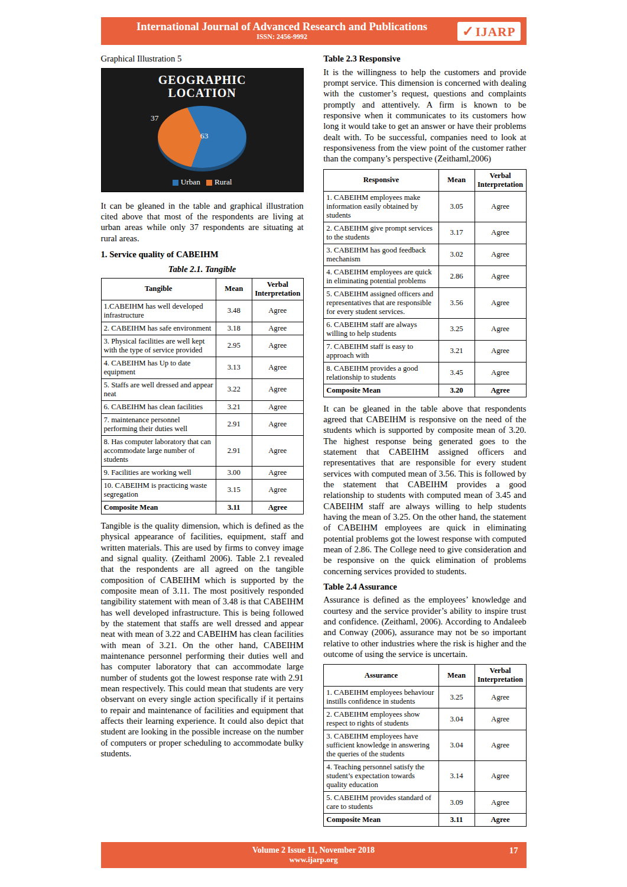International Journal of Advanced Research and Publications
ISSN: 2456-9992
✓IJARP
Graphical Illustration 5
GEOGRAPHIC
LOCATION
37
63
Urban Rural
It can be gleaned in the table and graphical illustration cited above that most of the respondents are living at urban areas while only 37 respondents are situating at rural areas.
1. Service quality of CABEIHM
Table 2.1. Tangible
| Tangible | Mean | Verbal Interpretation |
| --- | --- | --- |
| 1.CABEIHM has well developed infrastructure | 3.48 | Agree |
| 2. CABEIHM has safe environment | 3.18 | Agree |
| 3. Physical facilities are well kept with the type of service provided | 2.95 | Agree |
| 4. CABEIHM has Up to date equipment | 3.13 | Agree |
| 5. Staffs are well dressed and appear neat | 3.22 | Agree |
| 6. CABEIHM has clean facilities | 3.21 | Agree |
| 7. maintenance personnel performing their duties well | 2.91 | Agree |
| 8. Has computer laboratory that can accommodate large number of students | 2.91 | Agree |
| 9. Facilities are working well | 3.00 | Agree |
| 10. CABEIHM is practicing waste segregation | 3.15 | Agree |
| Composite Mean | 3.11 | Agree |
Tangible is the quality dimension, which is defined as the physical appearance of facilities, equipment, staff and written materials. This are used by firms to convey image and signal quality. (Zeithaml 2006). Table 2.1 revealed that the respondents are all agreed on the tangible composition of CABEIHM which is supported by the composite mean of 3.11. The most positively responded tangibility statement with mean of 3.48 is that CABEIHM has well developed infrastructure. This is being followed by the statement that staffs are well dressed and appear neat with mean of 3.22 and CABEIHM has clean facilities with mean of 3.21. On the other hand, CABEIHM maintenance personnel performing their duties well and has computer laboratory that can accommodate large number of students got the lowest response rate with 2.91 mean respectively. This could mean that students are very observant on every single action specifically if it pertains to repair and maintenance of facilities and equipment that affects their learning experience. It could also depict that student are looking in the possible increase on the number of computers or proper scheduling to accommodate bulky students.
Table 2.3 Responsive
It is the willingness to help the customers and provide prompt service. This dimension is concerned with dealing with the customer’s request, questions and complaints promptly and attentively. A firm is known to be responsive when it communicates to its customers how long it would take to get an answer or have their problems dealt with. To be successful, companies need to look at responsiveness from the view point of the customer rather than the company’s perspective (Zeithaml,2006)
| Responsive | Mean | Verbal Interpretation |
| --- | --- | --- |
| 1. CABEIHM employees make information easily obtained by students | 3.05 | Agree |
| 2. CABEIHM give prompt services to the students | 3.17 | Agree |
| 3. CABEIHM has good feedback mechanism | 3.02 | Agree |
| 4. CABEIHM employees are quick in eliminating potential problems | 2.86 | Agree |
| 5. CABEIHM assigned officers and representatives that are responsible for every student services. | 3.56 | Agree |
| 6. CABEIHM staff are always willing to help students | 3.25 | Agree |
| 7. CABEIHM staff is easy to approach with | 3.21 | Agree |
| 8. CABEIHM provides a good relationship to students | 3.45 | Agree |
| Composite Mean | 3.20 | Agree |
It can be gleaned in the table above that respondents agreed that CABEIHM is responsive on the need of the students which is supported by composite mean of 3.20. The highest response being generated goes to the statement that CABEIHM assigned officers and representatives that are responsible for every student services with computed mean of 3.56. This is followed by the statement that CABEIHM provides a good relationship to students with computed mean of 3.45 and CABEIHM staff are always willing to help students having the mean of 3.25. On the other hand, the statement of CABEIHM employees are quick in eliminating potential problems got the lowest response with computed mean of 2.86. The College need to give consideration and be responsive on the quick elimination of problems concerning services provided to students.
Table 2.4 Assurance
Assurance is defined as the employees’ knowledge and courtesy and the service provider’s ability to inspire trust and confidence. (Zeithaml, 2006). According to Andaleeb and Conway (2006), assurance may not be so important relative to other industries where the risk is higher and the outcome of using the service is uncertain.
| Assurance | Mean | Verbal Interpretation |
| --- | --- | --- |
| 1. CABEIHM employees behaviour instills confidence in students | 3.25 | Agree |
| 2. CABEIHM employees show respect to rights of students | 3.04 | Agree |
| 3. CABEIHM employees have sufficient knowledge in answering the queries of the students | 3.04 | Agree |
| 4. Teaching personnel satisfy the student’s expectation towards quality education | 3.14 | Agree |
| 5. CABEIHM provides standard of care to students | 3.09 | Agree |
| Composite Mean | 3.11 | Agree |
Volume 2 Issue 11, November 2018
www.ijarp.org
17